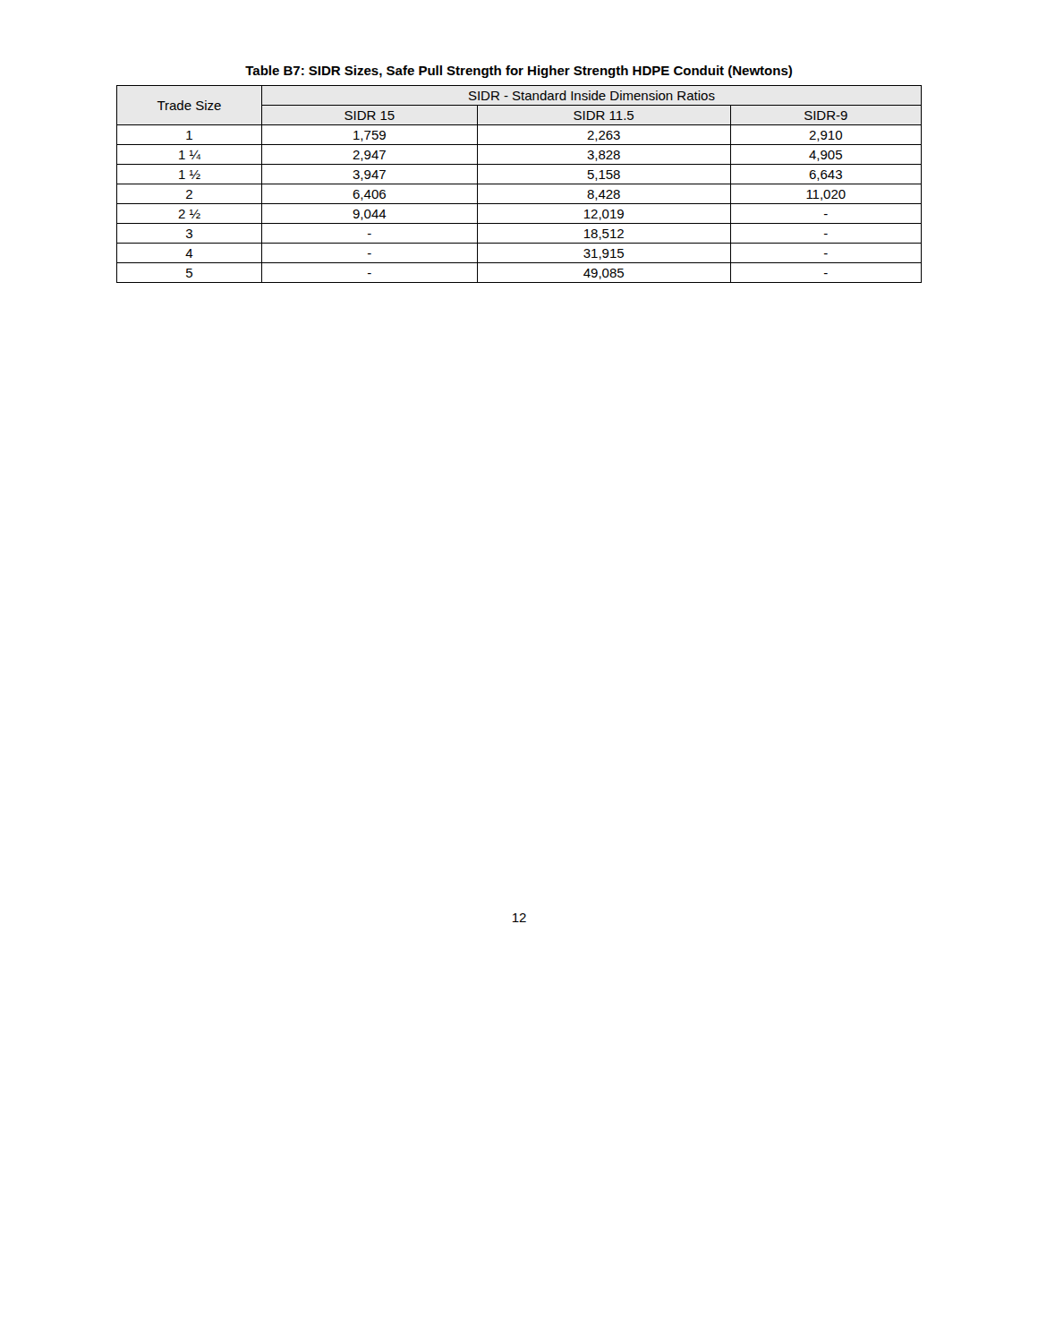Table B7: SIDR Sizes, Safe Pull Strength for Higher Strength HDPE Conduit (Newtons)
| Trade Size | SIDR - Standard Inside Dimension Ratios |
| --- | --- |
| SIDR 15 | SIDR 11.5 | SIDR-9 |
| 1 | 1,759 | 2,263 | 2,910 |
| 1 ¼ | 2,947 | 3,828 | 4,905 |
| 1 ½ | 3,947 | 5,158 | 6,643 |
| 2 | 6,406 | 8,428 | 11,020 |
| 2 ½ | 9,044 | 12,019 | - |
| 3 | - | 18,512 | - |
| 4 | - | 31,915 | - |
| 5 | - | 49,085 | - |
12